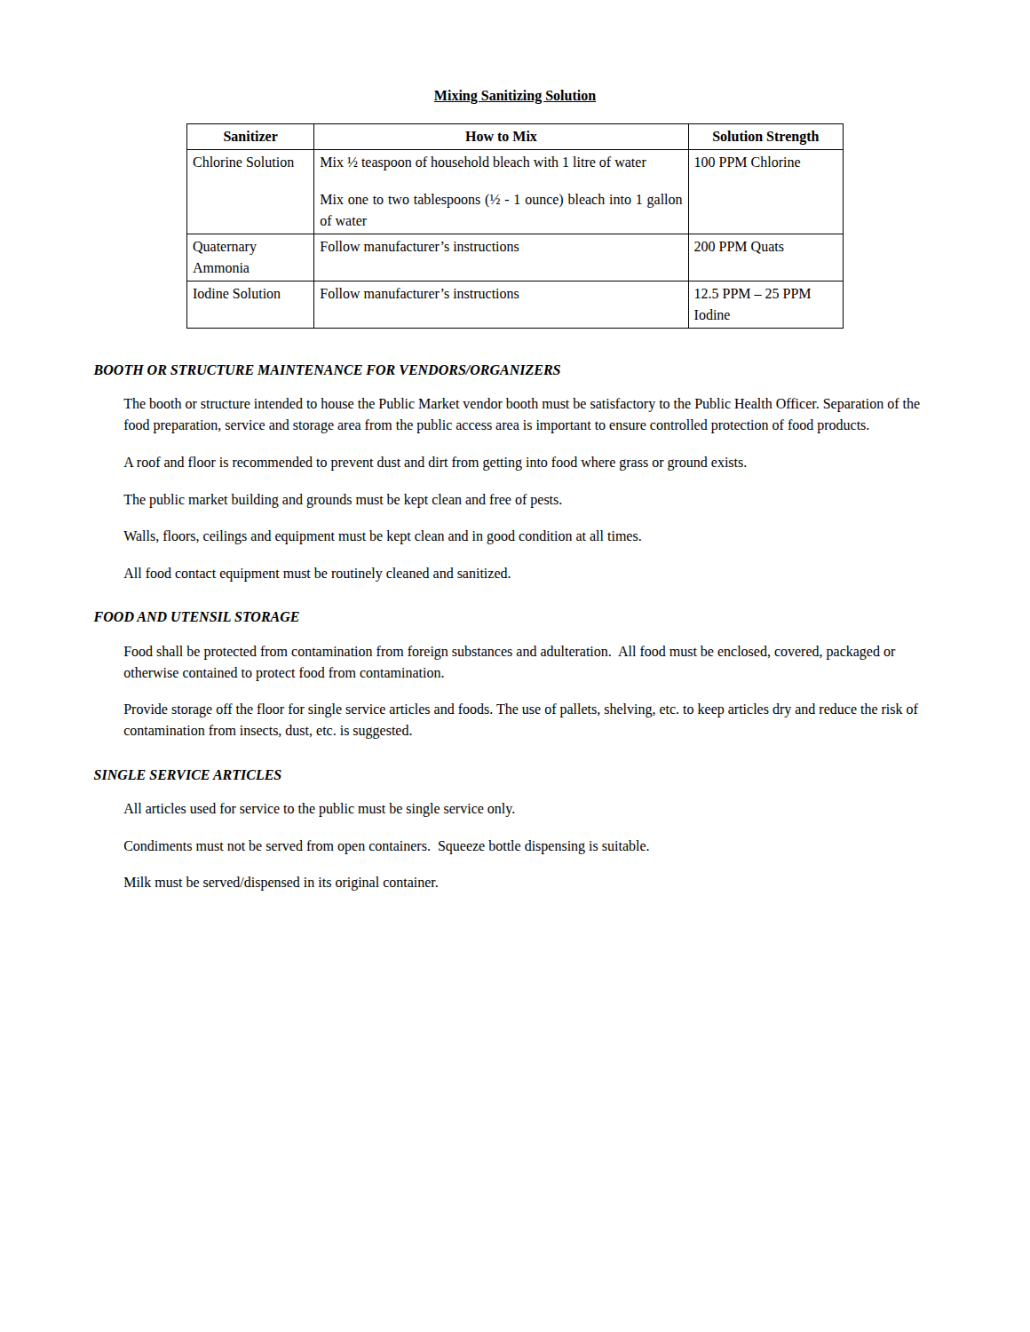Mixing Sanitizing Solution
| Sanitizer | How to Mix | Solution Strength |
| --- | --- | --- |
| Chlorine Solution | Mix ½ teaspoon of household bleach with 1 litre of water Mix one to two tablespoons (½ - 1 ounce) bleach into 1 gallon of water | 100 PPM Chlorine |
| Quaternary Ammonia | Follow manufacturer’s instructions | 200 PPM Quats |
| Iodine Solution | Follow manufacturer’s instructions | 12.5 PPM – 25 PPM Iodine |
BOOTH OR STRUCTURE MAINTENANCE FOR VENDORS/ORGANIZERS
The booth or structure intended to house the Public Market vendor booth must be satisfactory to the Public Health Officer. Separation of the food preparation, service and storage area from the public access area is important to ensure controlled protection of food products.
A roof and floor is recommended to prevent dust and dirt from getting into food where grass or ground exists.
The public market building and grounds must be kept clean and free of pests.
Walls, floors, ceilings and equipment must be kept clean and in good condition at all times.
All food contact equipment must be routinely cleaned and sanitized.
FOOD AND UTENSIL STORAGE
Food shall be protected from contamination from foreign substances and adulteration. All food must be enclosed, covered, packaged or otherwise contained to protect food from contamination.
Provide storage off the floor for single service articles and foods. The use of pallets, shelving, etc. to keep articles dry and reduce the risk of contamination from insects, dust, etc. is suggested.
SINGLE SERVICE ARTICLES
All articles used for service to the public must be single service only.
Condiments must not be served from open containers. Squeeze bottle dispensing is suitable.
Milk must be served/dispensed in its original container.